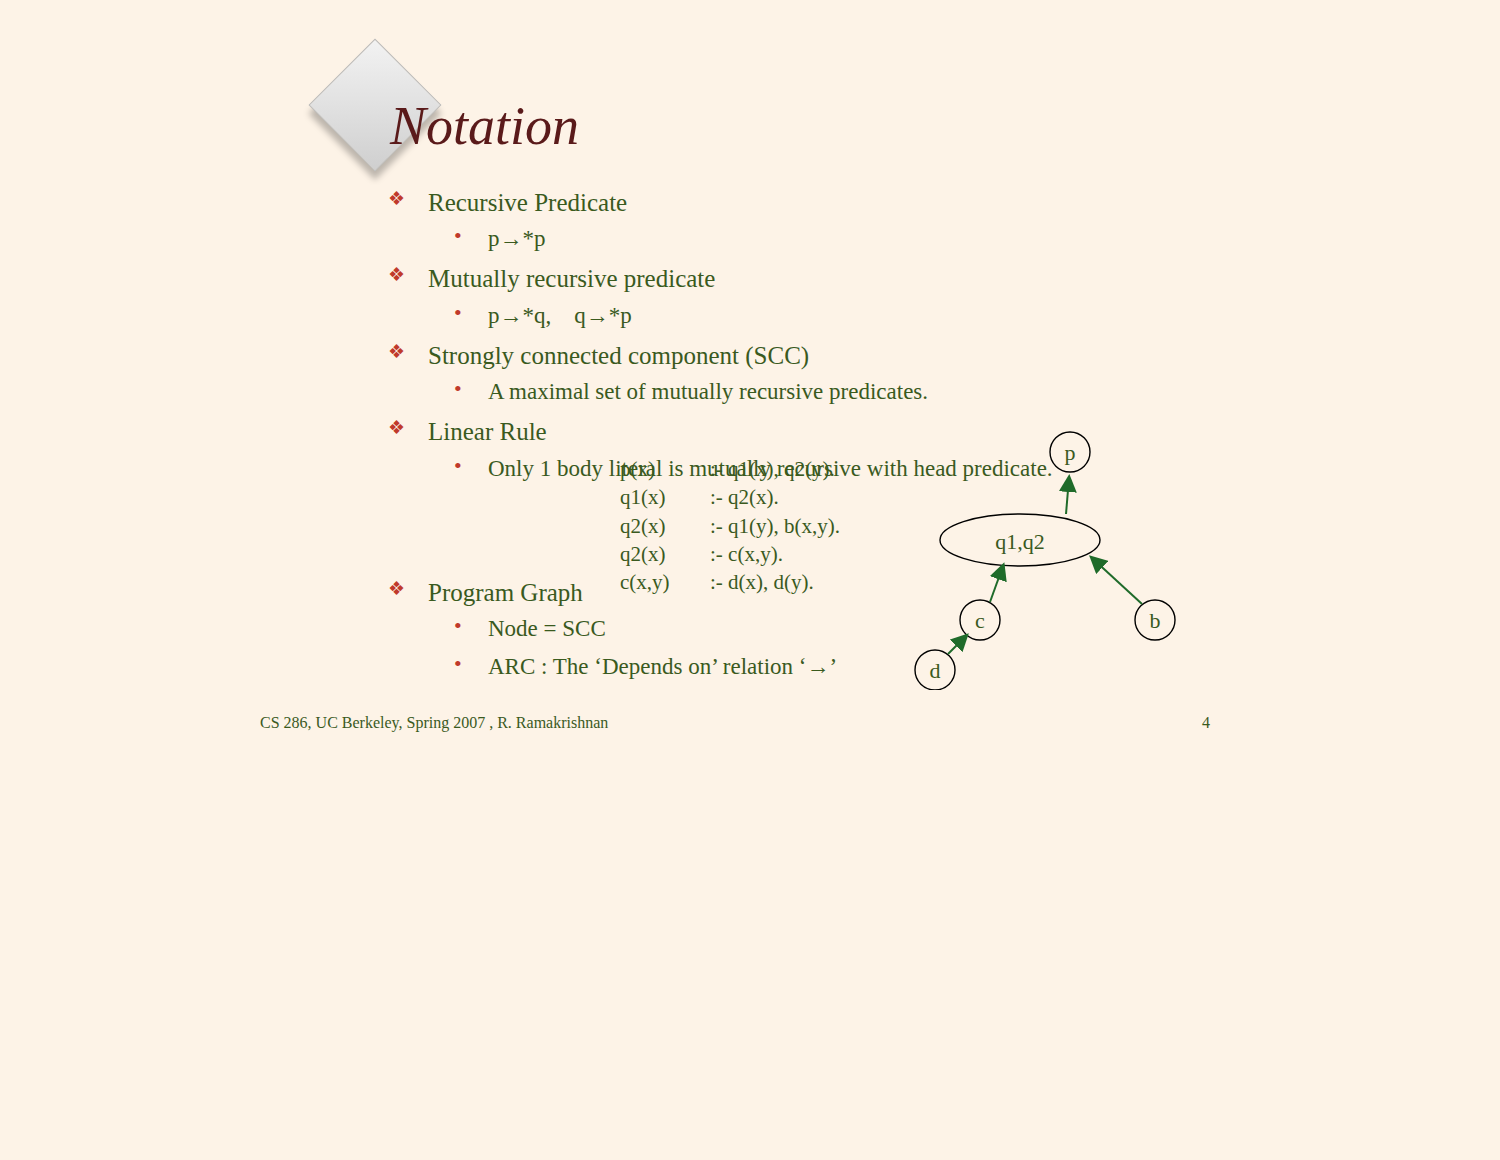Notation
Recursive Predicate
p→*p
Mutually recursive predicate
p→*q, q→*p
Strongly connected component (SCC)
A maximal set of mutually recursive predicates.
Linear Rule
Only 1 body literal is mutually recursive with head predicate.
| p(x) | :- q1(x), q2(y). |
| q1(x) | :- q2(x). |
| q2(x) | :- q1(y), b(x,y). |
| q2(x) | :- c(x,y). |
| c(x,y) | :- d(x), d(y). |
Program Graph
Node = SCC
ARC : The ‘Depends on’ relation ‘→’
p q1,q2 c b d
CS 286, UC Berkeley, Spring 2007 , R. Ramakrishnan 4